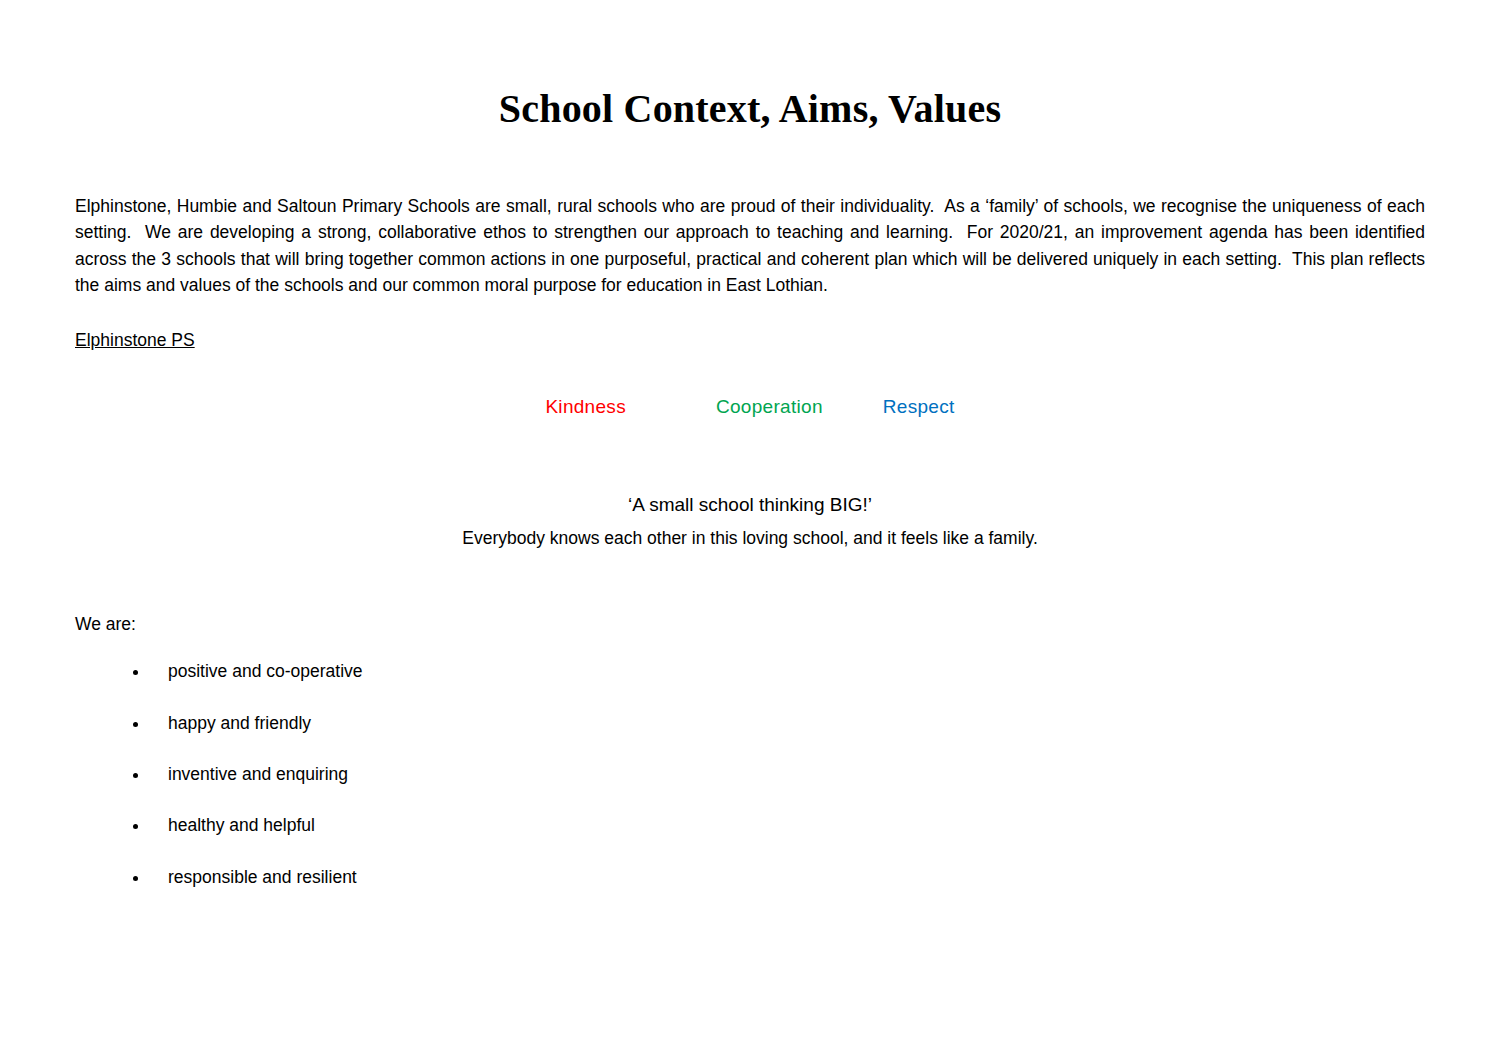School Context, Aims, Values
Elphinstone, Humbie and Saltoun Primary Schools are small, rural schools who are proud of their individuality. As a ‘family’ of schools, we recognise the uniqueness of each setting. We are developing a strong, collaborative ethos to strengthen our approach to teaching and learning. For 2020/21, an improvement agenda has been identified across the 3 schools that will bring together common actions in one purposeful, practical and coherent plan which will be delivered uniquely in each setting. This plan reflects the aims and values of the schools and our common moral purpose for education in East Lothian.
Elphinstone PS
Kindness Cooperation Respect
‘A small school thinking BIG!’
Everybody knows each other in this loving school, and it feels like a family.
We are:
positive and co-operative
happy and friendly
inventive and enquiring
healthy and helpful
responsible and resilient